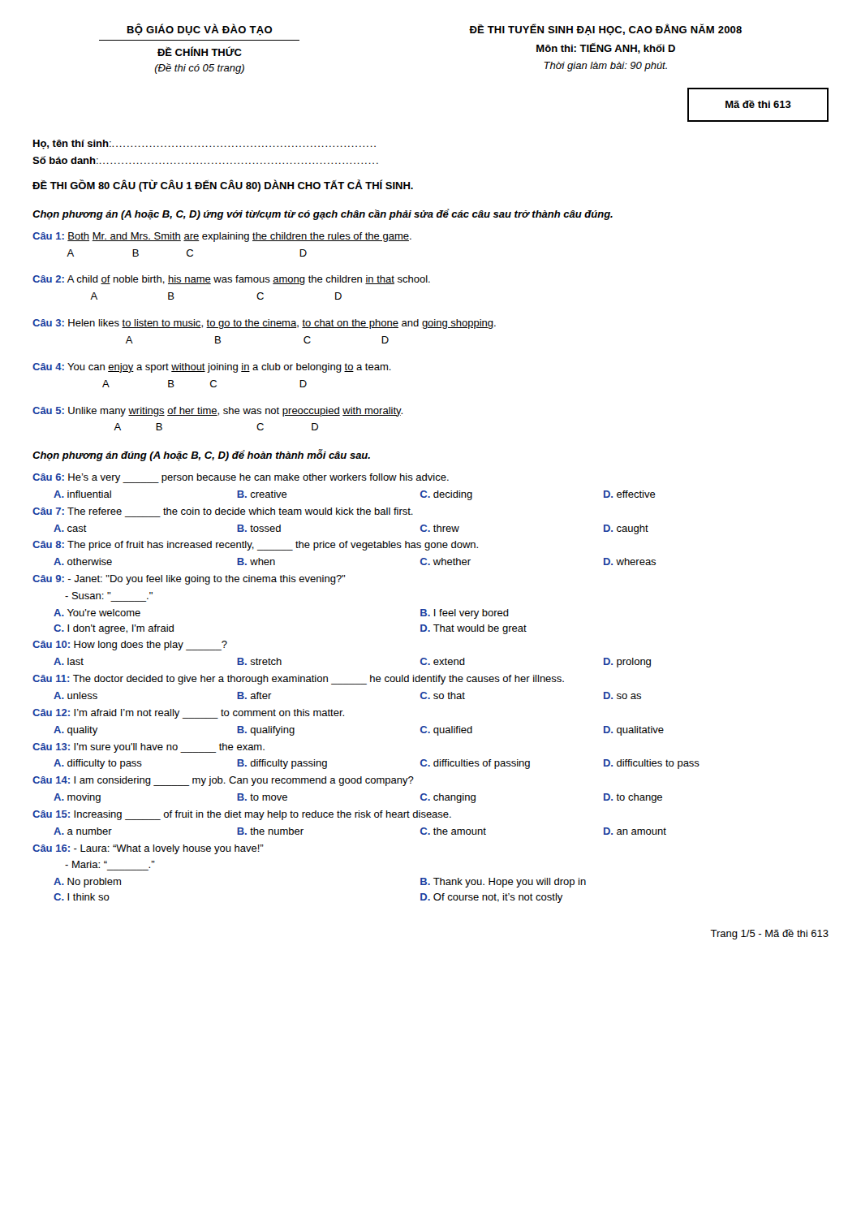BỘ GIÁO DỤC VÀ ĐÀO TẠO
ĐỀ CHÍNH THỨC
(Đề thi có 05 trang)
ĐỀ THI TUYỂN SINH ĐẠI HỌC, CAO ĐẲNG NĂM 2008
Môn thi: TIẾNG ANH, khối D
Thời gian làm bài: 90 phút.
Mã đề thi 613
Họ, tên thí sinh:.......................................................................
Số báo danh:...........................................................................
ĐỀ THI GỒM 80 CÂU (TỪ CÂU 1 ĐẾN CÂU 80) DÀNH CHO TẤT CẢ THÍ SINH.
Chọn phương án (A hoặc B, C, D) ứng với từ/cụm từ có gạch chân cần phải sửa để các câu sau trở thành câu đúng.
Câu 1: Both Mr. and Mrs. Smith are explaining the children the rules of the game.
A B C D
Câu 2: A child of noble birth, his name was famous among the children in that school.
A B C D
Câu 3: Helen likes to listen to music, to go to the cinema, to chat on the phone and going shopping.
A B C D
Câu 4: You can enjoy a sport without joining in a club or belonging to a team.
A B C D
Câu 5: Unlike many writings of her time, she was not preoccupied with morality.
A B C D
Chọn phương án đúng (A hoặc B, C, D) để hoàn thành mỗi câu sau.
Câu 6: He’s a very ______ person because he can make other workers follow his advice.
| A. influential | B. creative | C. deciding | D. effective |
Câu 7: The referee ______ the coin to decide which team would kick the ball first.
| A. cast | B. tossed | C. threw | D. caught |
Câu 8: The price of fruit has increased recently, ______ the price of vegetables has gone down.
| A. otherwise | B. when | C. whether | D. whereas |
Câu 9: - Janet: "Do you feel like going to the cinema this evening?"
- Susan: "______."
| A. You're welcome | B. I feel very bored |
| C. I don't agree, I'm afraid | D. That would be great |
Câu 10: How long does the play ______?
| A. last | B. stretch | C. extend | D. prolong |
Câu 11: The doctor decided to give her a thorough examination ______ he could identify the causes of her illness.
| A. unless | B. after | C. so that | D. so as |
Câu 12: I’m afraid I’m not really ______ to comment on this matter.
| A. quality | B. qualifying | C. qualified | D. qualitative |
Câu 13: I'm sure you'll have no ______ the exam.
| A. difficulty to pass | B. difficulty passing | C. difficulties of passing | D. difficulties to pass |
Câu 14: I am considering ______ my job. Can you recommend a good company?
| A. moving | B. to move | C. changing | D. to change |
Câu 15: Increasing ______ of fruit in the diet may help to reduce the risk of heart disease.
| A. a number | B. the number | C. the amount | D. an amount |
Câu 16: - Laura: “What a lovely house you have!”
- Maria: “_______.”
| A. No problem | B. Thank you. Hope you will drop in |
| C. I think so | D. Of course not, it’s not costly |
Trang 1/5 - Mã đề thi 613